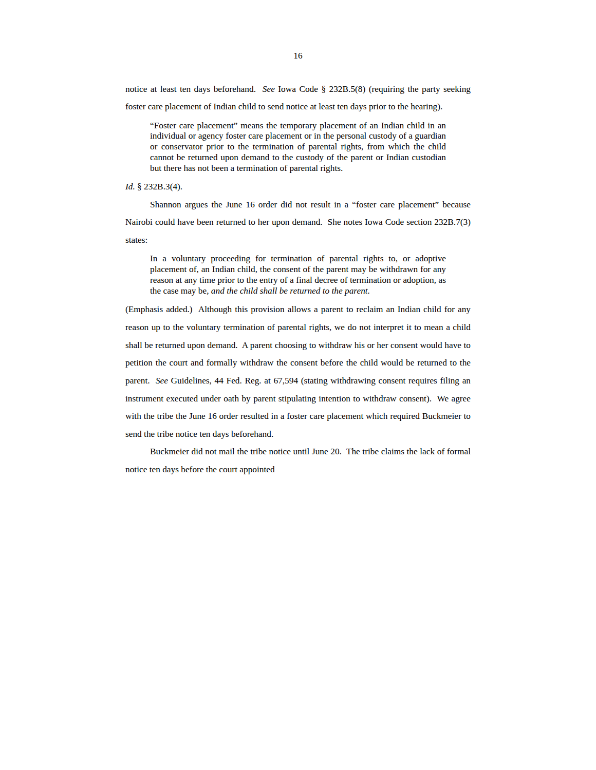16
notice at least ten days beforehand. See Iowa Code § 232B.5(8) (requiring the party seeking foster care placement of Indian child to send notice at least ten days prior to the hearing).
“Foster care placement” means the temporary placement of an Indian child in an individual or agency foster care placement or in the personal custody of a guardian or conservator prior to the termination of parental rights, from which the child cannot be returned upon demand to the custody of the parent or Indian custodian but there has not been a termination of parental rights.
Id. § 232B.3(4).
Shannon argues the June 16 order did not result in a “foster care placement” because Nairobi could have been returned to her upon demand. She notes Iowa Code section 232B.7(3) states:
In a voluntary proceeding for termination of parental rights to, or adoptive placement of, an Indian child, the consent of the parent may be withdrawn for any reason at any time prior to the entry of a final decree of termination or adoption, as the case may be, and the child shall be returned to the parent.
(Emphasis added.) Although this provision allows a parent to reclaim an Indian child for any reason up to the voluntary termination of parental rights, we do not interpret it to mean a child shall be returned upon demand. A parent choosing to withdraw his or her consent would have to petition the court and formally withdraw the consent before the child would be returned to the parent. See Guidelines, 44 Fed. Reg. at 67,594 (stating withdrawing consent requires filing an instrument executed under oath by parent stipulating intention to withdraw consent). We agree with the tribe the June 16 order resulted in a foster care placement which required Buckmeier to send the tribe notice ten days beforehand.
Buckmeier did not mail the tribe notice until June 20. The tribe claims the lack of formal notice ten days before the court appointed